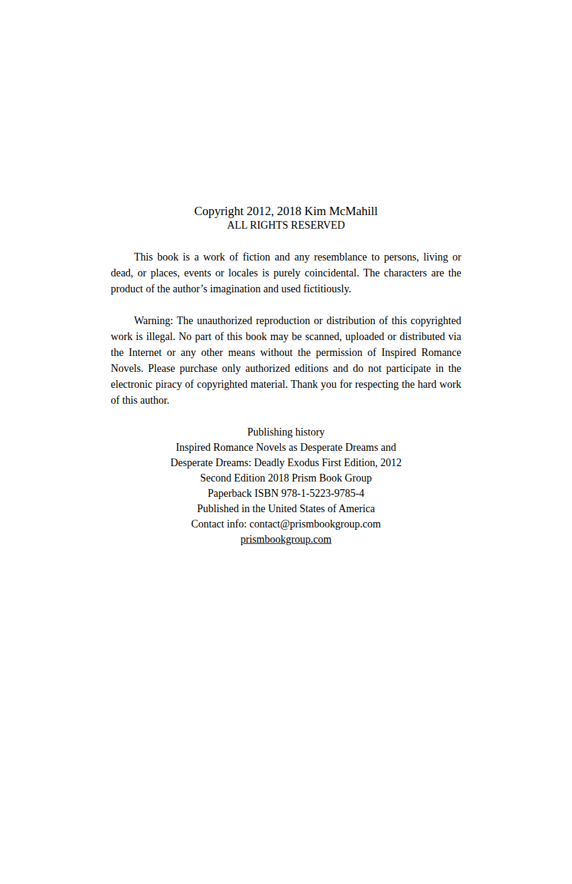Copyright 2012, 2018 Kim McMahill
ALL RIGHTS RESERVED
This book is a work of fiction and any resemblance to persons, living or dead, or places, events or locales is purely coincidental. The characters are the product of the author’s imagination and used fictitiously.
Warning: The unauthorized reproduction or distribution of this copyrighted work is illegal. No part of this book may be scanned, uploaded or distributed via the Internet or any other means without the permission of Inspired Romance Novels. Please purchase only authorized editions and do not participate in the electronic piracy of copyrighted material. Thank you for respecting the hard work of this author.
Publishing history
Inspired Romance Novels as Desperate Dreams and
Desperate Dreams: Deadly Exodus First Edition, 2012
Second Edition 2018 Prism Book Group
Paperback ISBN 978-1-5223-9785-4
Published in the United States of America
Contact info: contact@prismbookgroup.com
prismbookgroup.com